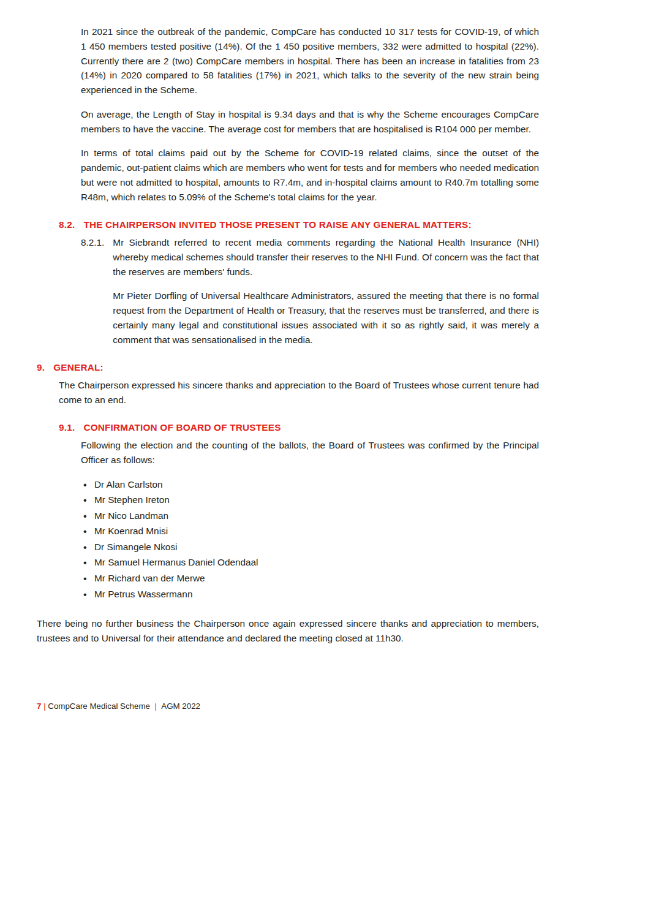In 2021 since the outbreak of the pandemic, CompCare has conducted 10 317 tests for COVID-19, of which 1 450 members tested positive (14%). Of the 1 450 positive members, 332 were admitted to hospital (22%). Currently there are 2 (two) CompCare members in hospital. There has been an increase in fatalities from 23 (14%) in 2020 compared to 58 fatalities (17%) in 2021, which talks to the severity of the new strain being experienced in the Scheme.
On average, the Length of Stay in hospital is 9.34 days and that is why the Scheme encourages CompCare members to have the vaccine. The average cost for members that are hospitalised is R104 000 per member.
In terms of total claims paid out by the Scheme for COVID-19 related claims, since the outset of the pandemic, out-patient claims which are members who went for tests and for members who needed medication but were not admitted to hospital, amounts to R7.4m, and in-hospital claims amount to R40.7m totalling some R48m, which relates to 5.09% of the Scheme's total claims for the year.
8.2. The Chairperson invited those present to raise any general matters:
8.2.1.
Mr Siebrandt referred to recent media comments regarding the National Health Insurance (NHI) whereby medical schemes should transfer their reserves to the NHI Fund. Of concern was the fact that the reserves are members' funds.
Mr Pieter Dorfling of Universal Healthcare Administrators, assured the meeting that there is no formal request from the Department of Health or Treasury, that the reserves must be transferred, and there is certainly many legal and constitutional issues associated with it so as rightly said, it was merely a comment that was sensationalised in the media.
9. General:
The Chairperson expressed his sincere thanks and appreciation to the Board of Trustees whose current tenure had come to an end.
9.1. Confirmation of Board of Trustees
Following the election and the counting of the ballots, the Board of Trustees was confirmed by the Principal Officer as follows:
Dr Alan Carlston
Mr Stephen Ireton
Mr Nico Landman
Mr Koenrad Mnisi
Dr Simangele Nkosi
Mr Samuel Hermanus Daniel Odendaal
Mr Richard van der Merwe
Mr Petrus Wassermann
There being no further business the Chairperson once again expressed sincere thanks and appreciation to members, trustees and to Universal for their attendance and declared the meeting closed at 11h30.
7 | CompCare Medical Scheme | AGM 2022